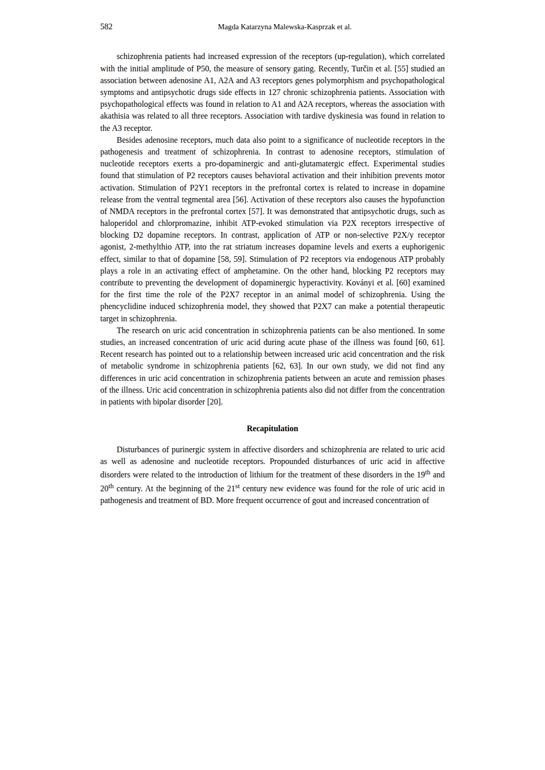582 Magda Katarzyna Malewska-Kasprzak et al.
schizophrenia patients had increased expression of the receptors (up-regulation), which correlated with the initial amplitude of P50, the measure of sensory gating. Recently, Turčin et al. [55] studied an association between adenosine A1, A2A and A3 receptors genes polymorphism and psychopathological symptoms and antipsychotic drugs side effects in 127 chronic schizophrenia patients. Association with psychopathological effects was found in relation to A1 and A2A receptors, whereas the association with akathisia was related to all three receptors. Association with tardive dyskinesia was found in relation to the A3 receptor.
Besides adenosine receptors, much data also point to a significance of nucleotide receptors in the pathogenesis and treatment of schizophrenia. In contrast to adenosine receptors, stimulation of nucleotide receptors exerts a pro-dopaminergic and anti-glutamatergic effect. Experimental studies found that stimulation of P2 receptors causes behavioral activation and their inhibition prevents motor activation. Stimulation of P2Y1 receptors in the prefrontal cortex is related to increase in dopamine release from the ventral tegmental area [56]. Activation of these receptors also causes the hypofunction of NMDA receptors in the prefrontal cortex [57]. It was demonstrated that antipsychotic drugs, such as haloperidol and chlorpromazine, inhibit ATP-evoked stimulation via P2X receptors irrespective of blocking D2 dopamine receptors. In contrast, application of ATP or non-selective P2X/y receptor agonist, 2-methylthio ATP, into the rat striatum increases dopamine levels and exerts a euphorigenic effect, similar to that of dopamine [58, 59]. Stimulation of P2 receptors via endogenous ATP probably plays a role in an activating effect of amphetamine. On the other hand, blocking P2 receptors may contribute to preventing the development of dopaminergic hyperactivity. Koványi et al. [60] examined for the first time the role of the P2X7 receptor in an animal model of schizophrenia. Using the phencyclidine induced schizophrenia model, they showed that P2X7 can make a potential therapeutic target in schizophrenia.
The research on uric acid concentration in schizophrenia patients can be also mentioned. In some studies, an increased concentration of uric acid during acute phase of the illness was found [60, 61]. Recent research has pointed out to a relationship between increased uric acid concentration and the risk of metabolic syndrome in schizophrenia patients [62, 63]. In our own study, we did not find any differences in uric acid concentration in schizophrenia patients between an acute and remission phases of the illness. Uric acid concentration in schizophrenia patients also did not differ from the concentration in patients with bipolar disorder [20].
Recapitulation
Disturbances of purinergic system in affective disorders and schizophrenia are related to uric acid as well as adenosine and nucleotide receptors. Propounded disturbances of uric acid in affective disorders were related to the introduction of lithium for the treatment of these disorders in the 19th and 20th century. At the beginning of the 21st century new evidence was found for the role of uric acid in pathogenesis and treatment of BD. More frequent occurrence of gout and increased concentration of